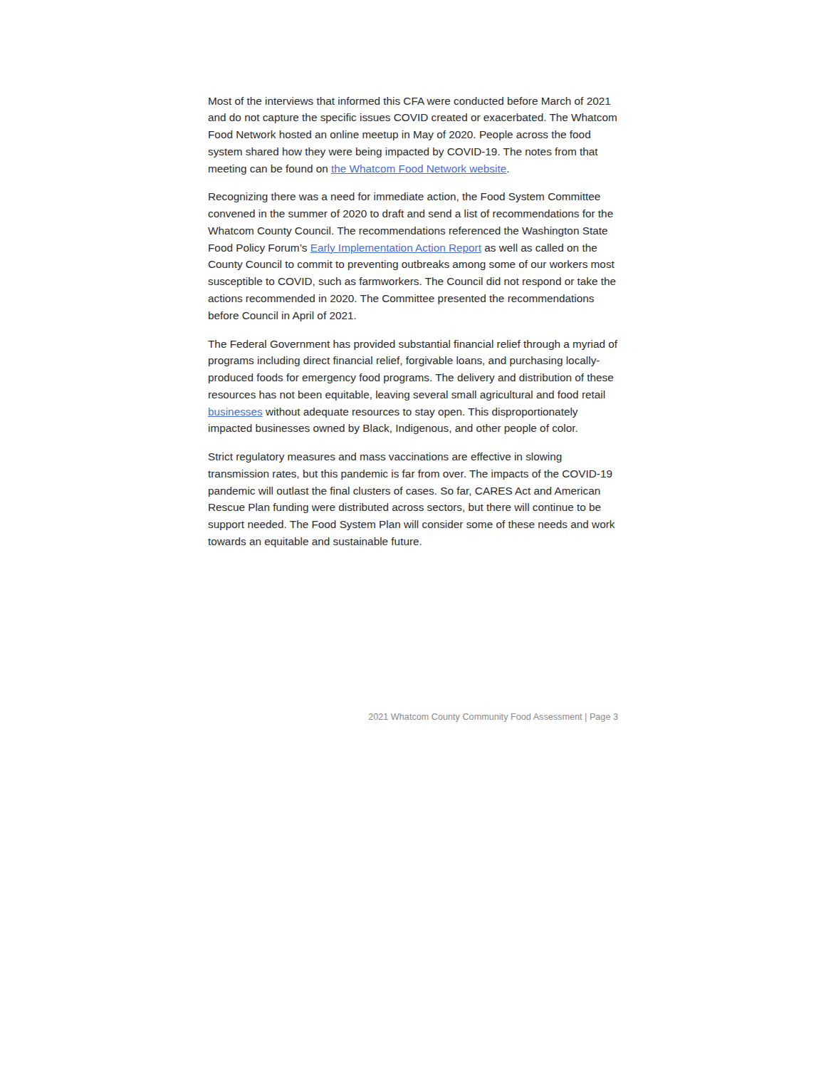Most of the interviews that informed this CFA were conducted before March of 2021 and do not capture the specific issues COVID created or exacerbated. The Whatcom Food Network hosted an online meetup in May of 2020. People across the food system shared how they were being impacted by COVID-19. The notes from that meeting can be found on the Whatcom Food Network website.
Recognizing there was a need for immediate action, the Food System Committee convened in the summer of 2020 to draft and send a list of recommendations for the Whatcom County Council. The recommendations referenced the Washington State Food Policy Forum’s Early Implementation Action Report as well as called on the County Council to commit to preventing outbreaks among some of our workers most susceptible to COVID, such as farmworkers. The Council did not respond or take the actions recommended in 2020. The Committee presented the recommendations before Council in April of 2021.
The Federal Government has provided substantial financial relief through a myriad of programs including direct financial relief, forgivable loans, and purchasing locally-produced foods for emergency food programs. The delivery and distribution of these resources has not been equitable, leaving several small agricultural and food retail businesses without adequate resources to stay open. This disproportionately impacted businesses owned by Black, Indigenous, and other people of color.
Strict regulatory measures and mass vaccinations are effective in slowing transmission rates, but this pandemic is far from over. The impacts of the COVID-19 pandemic will outlast the final clusters of cases. So far, CARES Act and American Rescue Plan funding were distributed across sectors, but there will continue to be support needed. The Food System Plan will consider some of these needs and work towards an equitable and sustainable future.
2021 Whatcom County Community Food Assessment | Page 3